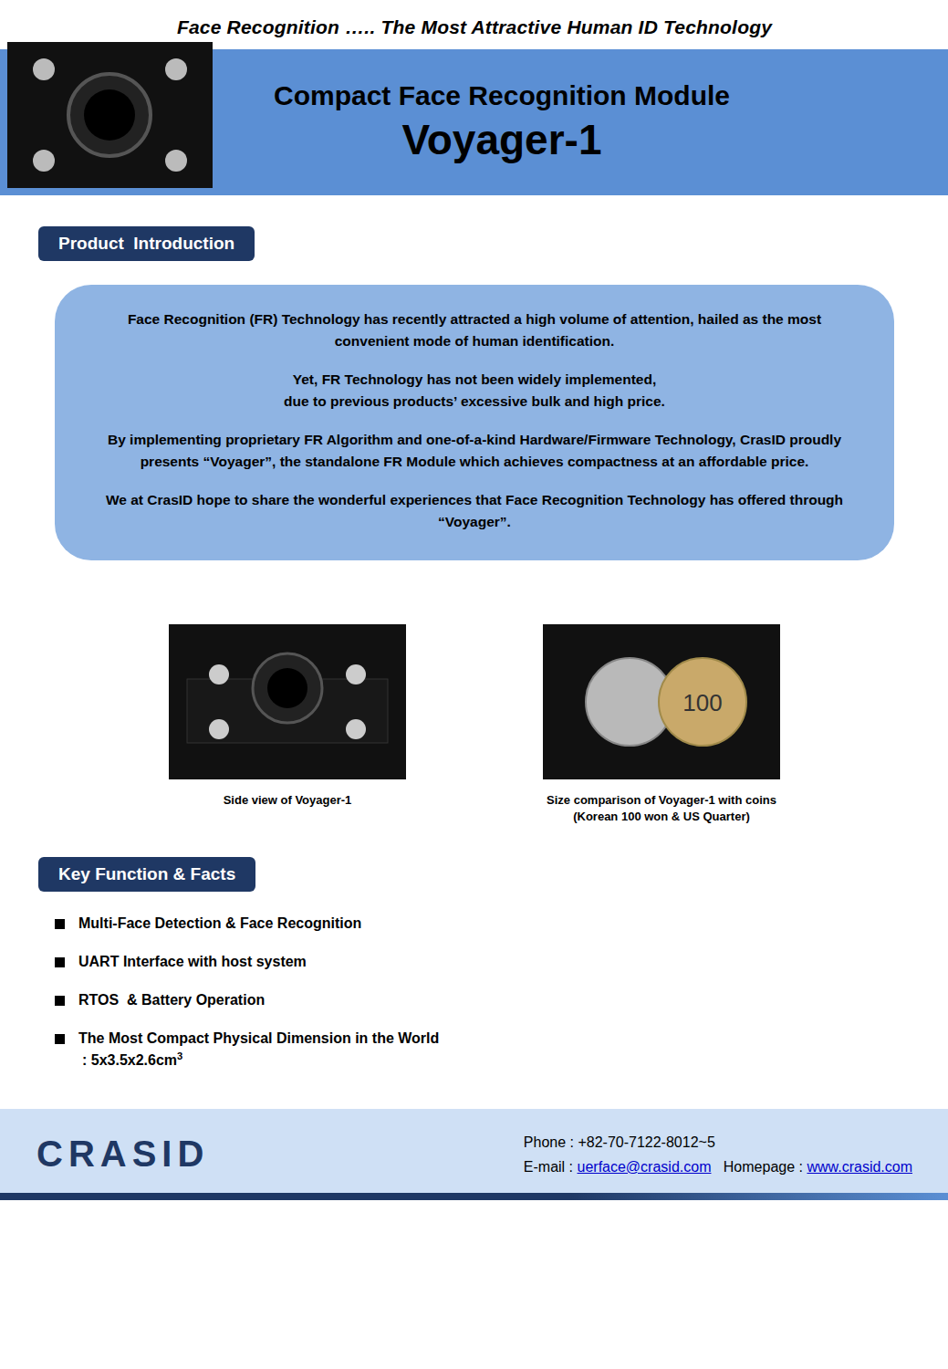Face Recognition ….. The Most Attractive Human ID Technology
Compact Face Recognition Module
Voyager-1
Product Introduction
Face Recognition (FR) Technology has recently attracted a high volume of attention, hailed as the most convenient mode of human identification.
Yet, FR Technology has not been widely implemented,
due to previous products’ excessive bulk and high price.
By implementing proprietary FR Algorithm and one-of-a-kind Hardware/Firmware Technology, CrasID proudly presents “Voyager”, the standalone FR Module which achieves compactness at an affordable price.
We at CrasID hope to share the wonderful experiences that Face Recognition Technology has offered through “Voyager”.
Side view of Voyager-1
Size comparison of Voyager-1 with coins
(Korean 100 won & US Quarter)
Key Function & Facts
Multi-Face Detection & Face Recognition
UART Interface with host system
RTOS & Battery Operation
The Most Compact Physical Dimension in the World : 5x3.5x2.6cm3
CRASID
Phone : +82-70-7122-8012~5
E-mail : uerface@crasid.com Homepage : www.crasid.com